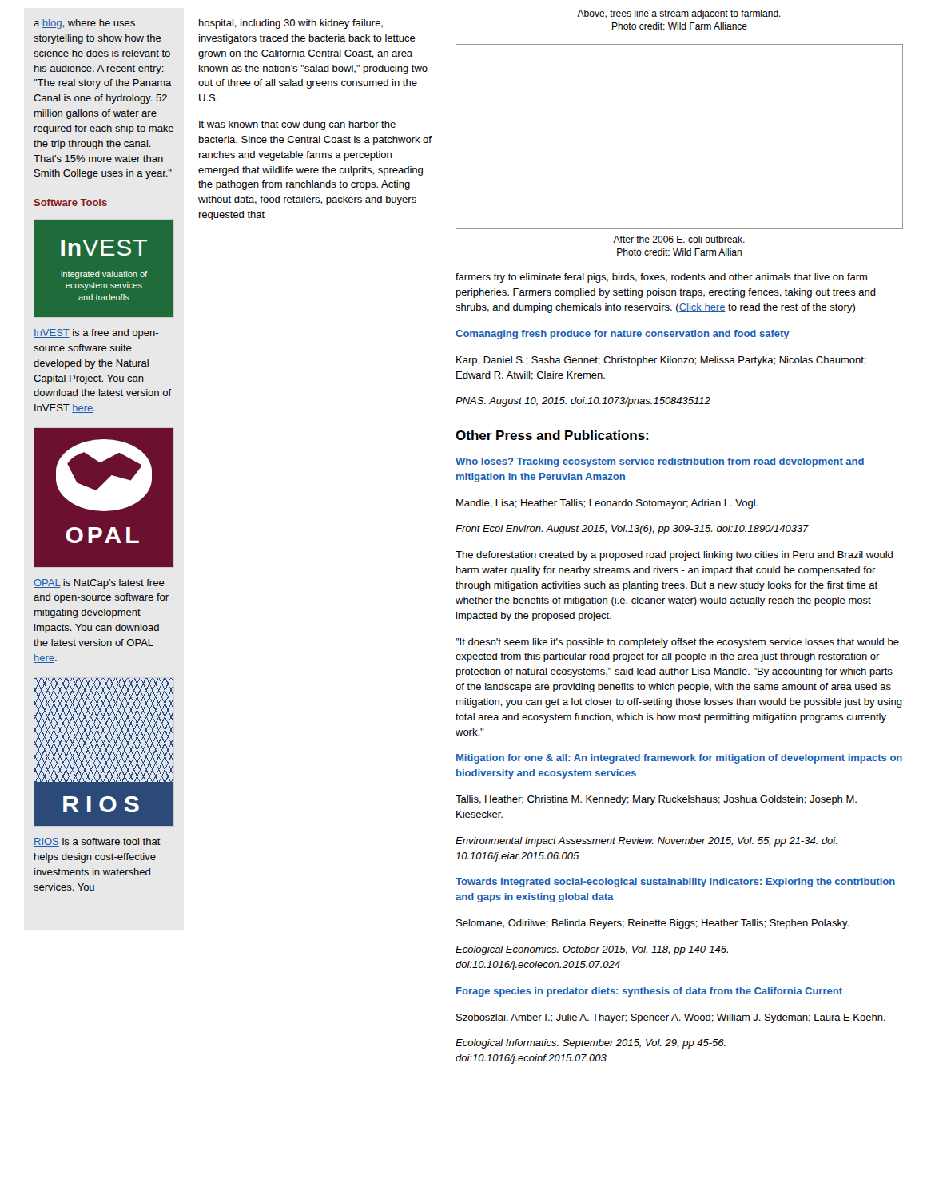a blog, where he uses storytelling to show how the science he does is relevant to his audience. A recent entry: "The real story of the Panama Canal is one of hydrology. 52 million gallons of water are required for each ship to make the trip through the canal. That's 15% more water than Smith College uses in a year."
Software Tools
InVEST
integrated valuation of
ecosystem services
and tradeoffs
InVEST is a free and open-source software suite developed by the Natural Capital Project. You can download the latest version of InVEST here.
OPAL
OPAL is NatCap's latest free and open-source software for mitigating development impacts. You can download the latest version of OPAL here.
RIOS
RIOS is a software tool that helps design cost-effective investments in watershed services. You
hospital, including 30 with kidney failure, investigators traced the bacteria back to lettuce grown on the California Central Coast, an area known as the nation's "salad bowl," producing two out of three of all salad greens consumed in the U.S.
It was known that cow dung can harbor the bacteria. Since the Central Coast is a patchwork of ranches and vegetable farms a perception emerged that wildlife were the culprits, spreading the pathogen from ranchlands to crops. Acting without data, food retailers, packers and buyers requested that
Above, trees line a stream adjacent to farmland.
Photo credit: Wild Farm Alliance
After the 2006 E. coli outbreak.
Photo credit: Wild Farm Allian
farmers try to eliminate feral pigs, birds, foxes, rodents and other animals that live on farm peripheries. Farmers complied by setting poison traps, erecting fences, taking out trees and shrubs, and dumping chemicals into reservoirs. (Click here to read the rest of the story)
Comanaging fresh produce for nature conservation and food safety
Karp, Daniel S.; Sasha Gennet; Christopher Kilonzo; Melissa Partyka; Nicolas Chaumont; Edward R. Atwill; Claire Kremen.
PNAS. August 10, 2015. doi:10.1073/pnas.1508435112
Other Press and Publications:
Who loses? Tracking ecosystem service redistribution from road development and mitigation in the Peruvian Amazon
Mandle, Lisa; Heather Tallis; Leonardo Sotomayor; Adrian L. Vogl.
Front Ecol Environ. August 2015, Vol.13(6), pp 309-315. doi:10.1890/140337
The deforestation created by a proposed road project linking two cities in Peru and Brazil would harm water quality for nearby streams and rivers - an impact that could be compensated for through mitigation activities such as planting trees. But a new study looks for the first time at whether the benefits of mitigation (i.e. cleaner water) would actually reach the people most impacted by the proposed project.
"It doesn't seem like it's possible to completely offset the ecosystem service losses that would be expected from this particular road project for all people in the area just through restoration or protection of natural ecosystems," said lead author Lisa Mandle. "By accounting for which parts of the landscape are providing benefits to which people, with the same amount of area used as mitigation, you can get a lot closer to off-setting those losses than would be possible just by using total area and ecosystem function, which is how most permitting mitigation programs currently work."
Mitigation for one & all: An integrated framework for mitigation of development impacts on biodiversity and ecosystem services
Tallis, Heather; Christina M. Kennedy; Mary Ruckelshaus; Joshua Goldstein; Joseph M. Kiesecker.
Environmental Impact Assessment Review. November 2015, Vol. 55, pp 21-34. doi: 10.1016/j.eiar.2015.06.005
Towards integrated social-ecological sustainability indicators: Exploring the contribution and gaps in existing global data
Selomane, Odirilwe; Belinda Reyers; Reinette Biggs; Heather Tallis; Stephen Polasky.
Ecological Economics. October 2015, Vol. 118, pp 140-146.
doi:10.1016/j.ecolecon.2015.07.024
Forage species in predator diets: synthesis of data from the California Current
Szoboszlai, Amber I.; Julie A. Thayer; Spencer A. Wood; William J. Sydeman; Laura E Koehn.
Ecological Informatics. September 2015, Vol. 29, pp 45-56.
doi:10.1016/j.ecoinf.2015.07.003